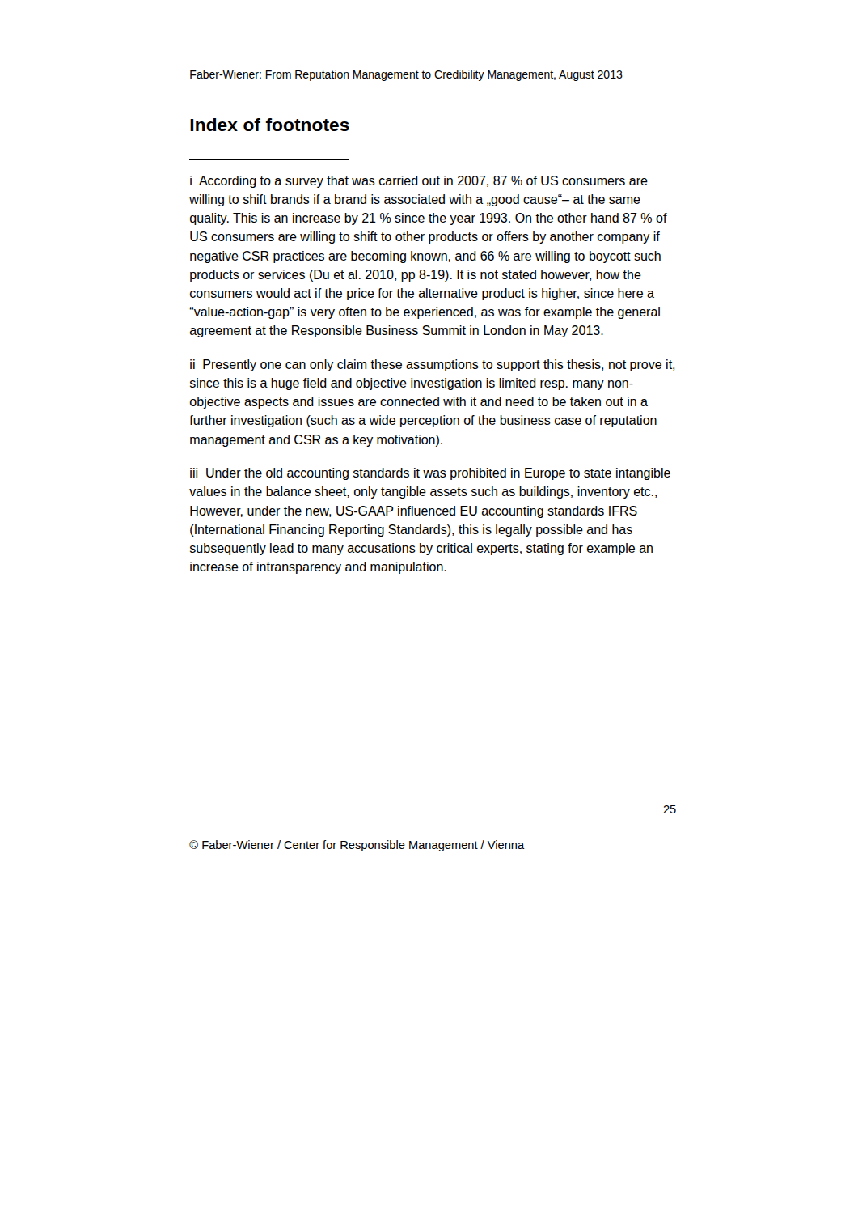Faber-Wiener: From Reputation Management to Credibility Management, August 2013
Index of footnotes
i According to a survey that was carried out in 2007, 87 % of US consumers are willing to shift brands if a brand is associated with a „good cause“– at the same quality. This is an increase by 21 % since the year 1993. On the other hand 87 % of US consumers are willing to shift to other products or offers by another company if negative CSR practices are becoming known, and 66 % are willing to boycott such products or services (Du et al. 2010, pp 8-19). It is not stated however, how the consumers would act if the price for the alternative product is higher, since here a “value-action-gap” is very often to be experienced, as was for example the general agreement at the Responsible Business Summit in London in May 2013.
ii Presently one can only claim these assumptions to support this thesis, not prove it, since this is a huge field and objective investigation is limited resp. many non-objective aspects and issues are connected with it and need to be taken out in a further investigation (such as a wide perception of the business case of reputation management and CSR as a key motivation).
iii Under the old accounting standards it was prohibited in Europe to state intangible values in the balance sheet, only tangible assets such as buildings, inventory etc., However, under the new, US-GAAP influenced EU accounting standards IFRS (International Financing Reporting Standards), this is legally possible and has subsequently lead to many accusations by critical experts, stating for example an increase of intransparency and manipulation.
25
© Faber-Wiener / Center for Responsible Management / Vienna